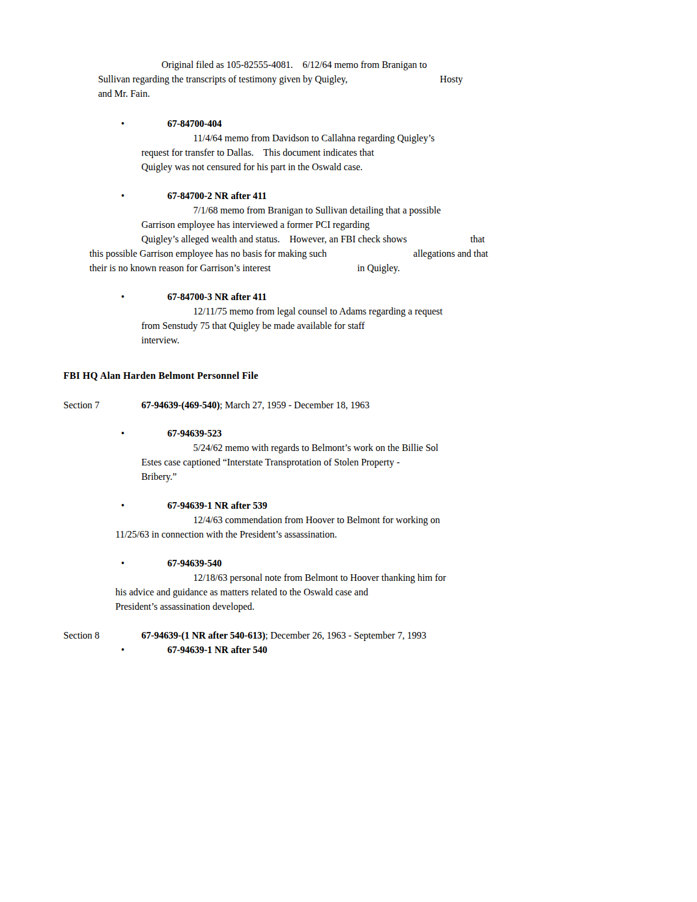Original filed as 105-82555-4081. 6/12/64 memo from Branigan to
Sullivan regarding the transcripts of testimony given by Quigley, Hosty
and Mr. Fain.
• 67-84700-404 11/4/64 memo from Davidson to Callahna regarding Quigley’s request for transfer to Dallas. This document indicates that Quigley was not censured for his part in the Oswald case.
• 67-84700-2 NR after 411 7/1/68 memo from Branigan to Sullivan detailing that a possible Garrison employee has interviewed a former PCI regarding Quigley’s alleged wealth and status. However, an FBI check shows that this possible Garrison employee has no basis for making such allegations and that their is no known reason for Garrison’s interest in Quigley.
• 67-84700-3 NR after 411 12/11/75 memo from legal counsel to Adams regarding a request from Senstudy 75 that Quigley be made available for staff interview.
FBI HQ Alan Harden Belmont Personnel File
Section 767-94639-(469-540); March 27, 1959 - December 18, 1963
• 67-94639-523 5/24/62 memo with regards to Belmont’s work on the Billie Sol Estes case captioned “Interstate Transprotation of Stolen Property - Bribery.”
• 67-94639-1 NR after 539 12/4/63 commendation from Hoover to Belmont for working on 11/25/63 in connection with the President’s assassination.
• 67-94639-540 12/18/63 personal note from Belmont to Hoover thanking him for his advice and guidance as matters related to the Oswald case and President’s assassination developed.
Section 867-94639-(1 NR after 540-613); December 26, 1963 - September 7, 1993
• 67-94639-1 NR after 540